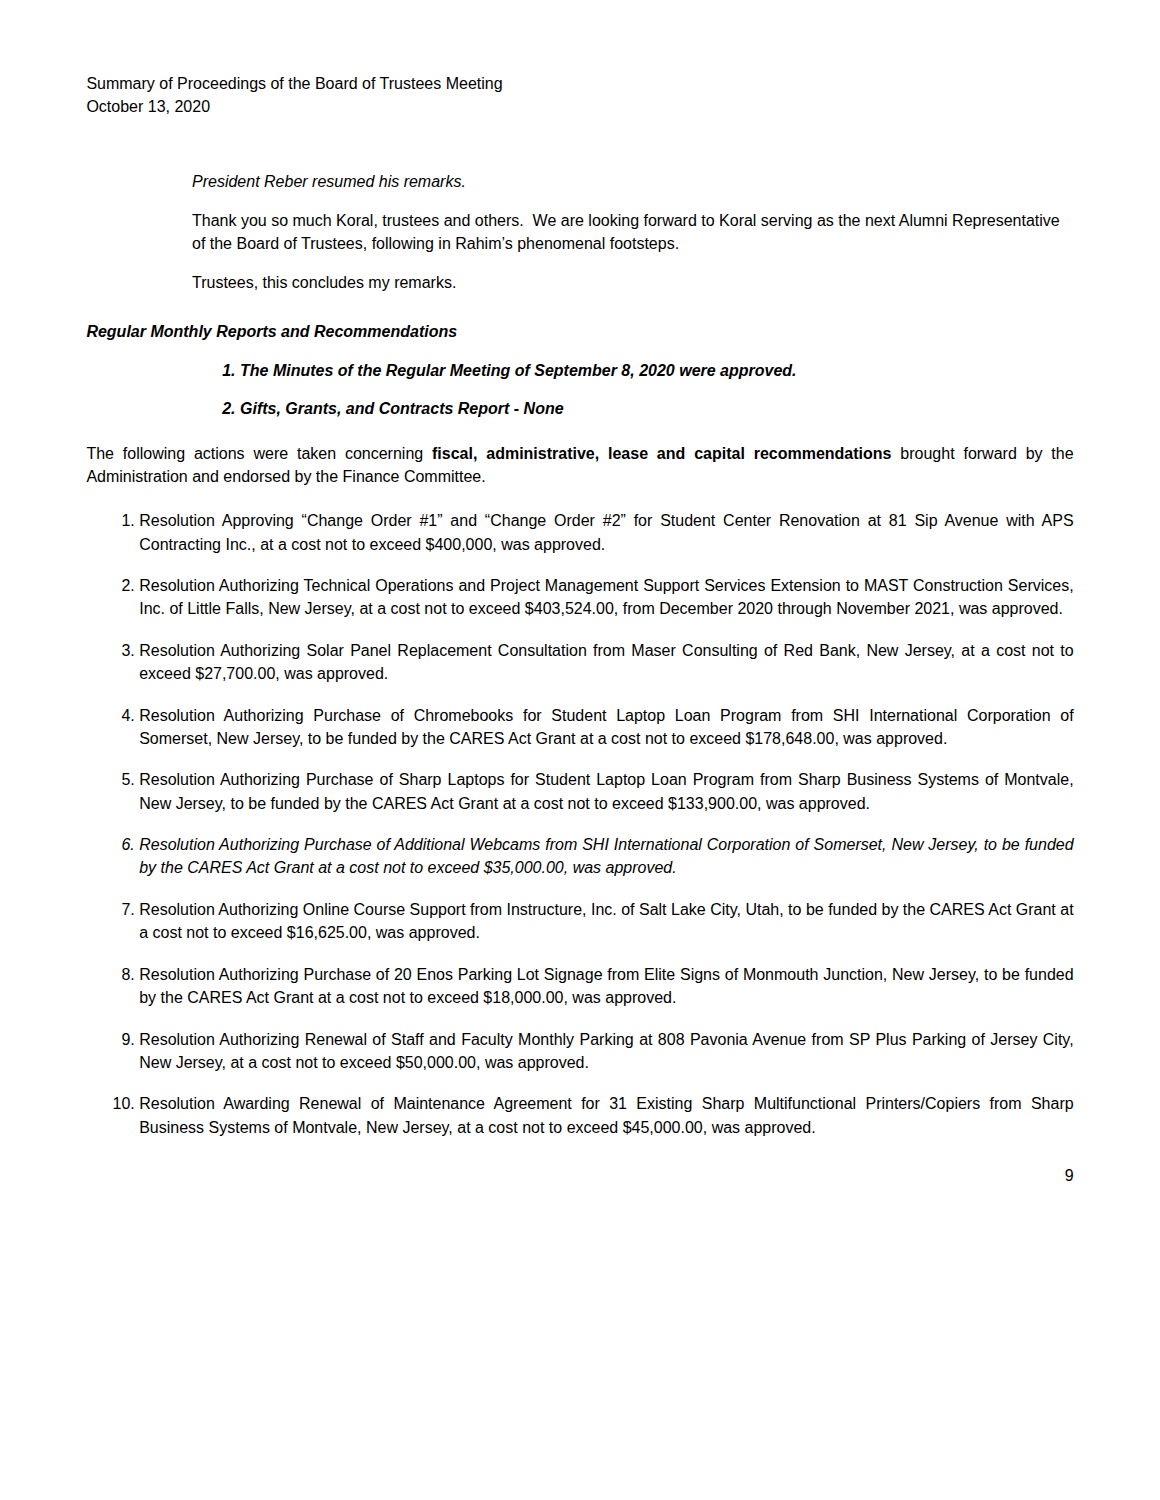Summary of Proceedings of the Board of Trustees Meeting
October 13, 2020
President Reber resumed his remarks.
Thank you so much Koral, trustees and others. We are looking forward to Koral serving as the next Alumni Representative of the Board of Trustees, following in Rahim’s phenomenal footsteps.
Trustees, this concludes my remarks.
Regular Monthly Reports and Recommendations
The Minutes of the Regular Meeting of September 8, 2020 were approved.
Gifts, Grants, and Contracts Report - None
The following actions were taken concerning fiscal, administrative, lease and capital recommendations brought forward by the Administration and endorsed by the Finance Committee.
Resolution Approving “Change Order #1” and “Change Order #2” for Student Center Renovation at 81 Sip Avenue with APS Contracting Inc., at a cost not to exceed $400,000, was approved.
Resolution Authorizing Technical Operations and Project Management Support Services Extension to MAST Construction Services, Inc. of Little Falls, New Jersey, at a cost not to exceed $403,524.00, from December 2020 through November 2021, was approved.
Resolution Authorizing Solar Panel Replacement Consultation from Maser Consulting of Red Bank, New Jersey, at a cost not to exceed $27,700.00, was approved.
Resolution Authorizing Purchase of Chromebooks for Student Laptop Loan Program from SHI International Corporation of Somerset, New Jersey, to be funded by the CARES Act Grant at a cost not to exceed $178,648.00, was approved.
Resolution Authorizing Purchase of Sharp Laptops for Student Laptop Loan Program from Sharp Business Systems of Montvale, New Jersey, to be funded by the CARES Act Grant at a cost not to exceed $133,900.00, was approved.
Resolution Authorizing Purchase of Additional Webcams from SHI International Corporation of Somerset, New Jersey, to be funded by the CARES Act Grant at a cost not to exceed $35,000.00, was approved.
Resolution Authorizing Online Course Support from Instructure, Inc. of Salt Lake City, Utah, to be funded by the CARES Act Grant at a cost not to exceed $16,625.00, was approved.
Resolution Authorizing Purchase of 20 Enos Parking Lot Signage from Elite Signs of Monmouth Junction, New Jersey, to be funded by the CARES Act Grant at a cost not to exceed $18,000.00, was approved.
Resolution Authorizing Renewal of Staff and Faculty Monthly Parking at 808 Pavonia Avenue from SP Plus Parking of Jersey City, New Jersey, at a cost not to exceed $50,000.00, was approved.
Resolution Awarding Renewal of Maintenance Agreement for 31 Existing Sharp Multifunctional Printers/Copiers from Sharp Business Systems of Montvale, New Jersey, at a cost not to exceed $45,000.00, was approved.
9